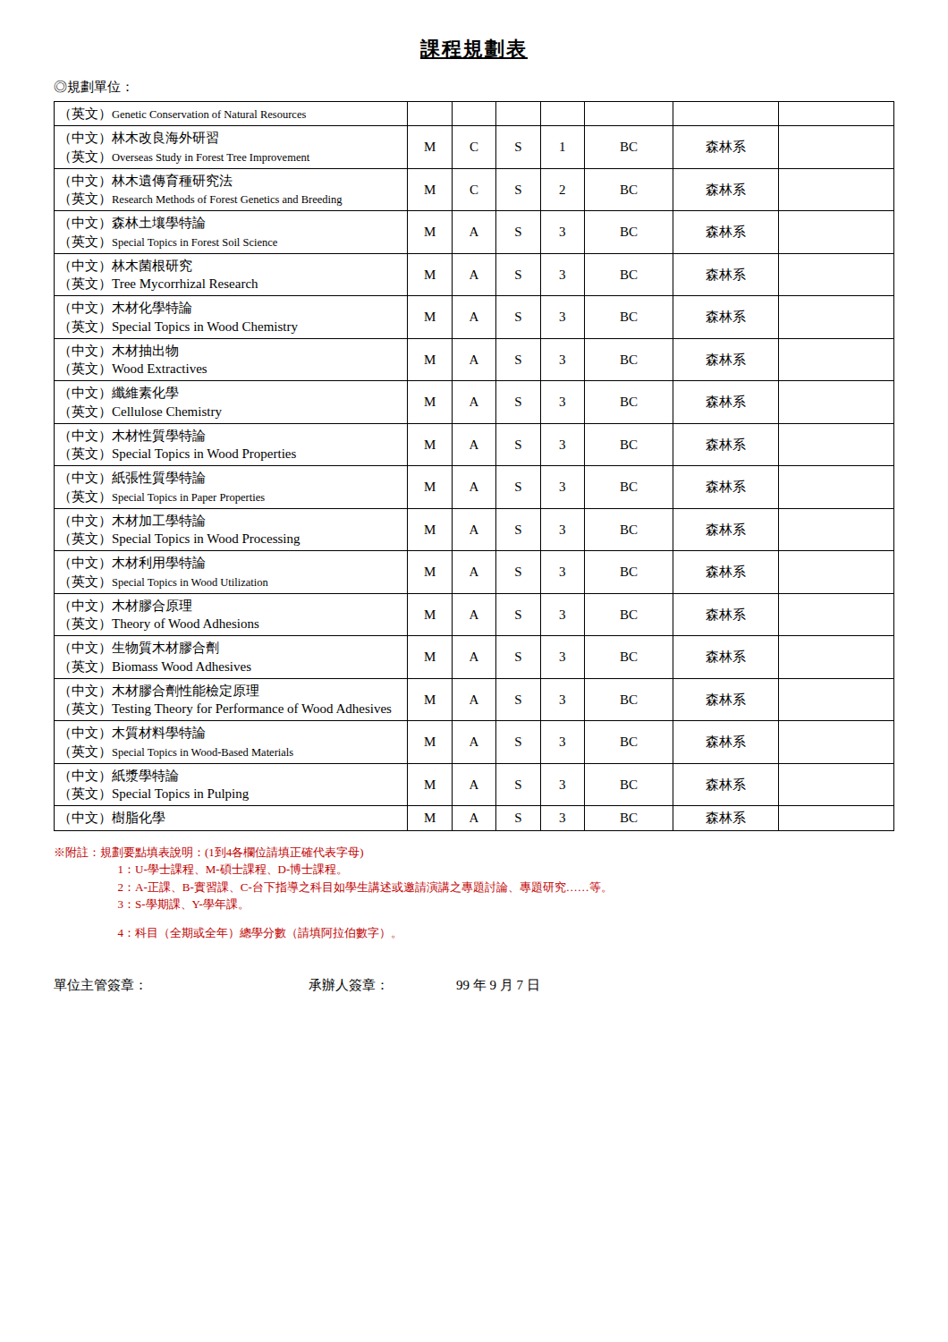課程規劃表
◎規劃單位：
| （英文） Genetic Conservation of Natural Resources | | | | | | | |
| （中文）林木改良海外研習 （英文） Overseas Study in Forest Tree Improvement | M | C | S | 1 | BC | 森林系 | |
| （中文）林木遺傳育種研究法 （英文） Research Methods of Forest Genetics and Breeding | M | C | S | 2 | BC | 森林系 | |
| （中文）森林土壤學特論 （英文） Special Topics in Forest Soil Science | M | A | S | 3 | BC | 森林系 | |
| （中文）林木菌根研究 （英文） Tree Mycorrhizal Research | M | A | S | 3 | BC | 森林系 | |
| （中文）木材化學特論 （英文） Special Topics in Wood Chemistry | M | A | S | 3 | BC | 森林系 | |
| （中文）木材抽出物 （英文） Wood Extractives | M | A | S | 3 | BC | 森林系 | |
| （中文）纖維素化學 （英文） Cellulose Chemistry | M | A | S | 3 | BC | 森林系 | |
| （中文）木材性質學特論 （英文） Special Topics in Wood Properties | M | A | S | 3 | BC | 森林系 | |
| （中文）紙張性質學特論 （英文） Special Topics in Paper Properties | M | A | S | 3 | BC | 森林系 | |
| （中文）木材加工學特論 （英文） Special Topics in Wood Processing | M | A | S | 3 | BC | 森林系 | |
| （中文）木材利用學特論 （英文） Special Topics in Wood Utilization | M | A | S | 3 | BC | 森林系 | |
| （中文）木材膠合原理 （英文） Theory of Wood Adhesions | M | A | S | 3 | BC | 森林系 | |
| （中文）生物質木材膠合劑 （英文） Biomass Wood Adhesives | M | A | S | 3 | BC | 森林系 | |
| （中文）木材膠合劑性能檢定原理 （英文） Testing Theory for Performance of Wood Adhesives | M | A | S | 3 | BC | 森林系 | |
| （中文）木質材料學特論 （英文） Special Topics in Wood-Based Materials | M | A | S | 3 | BC | 森林系 | |
| （中文）紙漿學特論 （英文） Special Topics in Pulping | M | A | S | 3 | BC | 森林系 | |
| （中文）樹脂化學 | M | A | S | 3 | BC | 森林系 | |
※附註：規劃要點填表說明：(1到4各欄位請填正確代表字母)
1：U-學士課程、M-碩士課程、D-博士課程。
2：A-正課、B-實習課、C-台下指導之科目如學生講述或邀請演講之專題討論、專題研究……等。
3：S-學期課、Y-學年課。
4：科目（全期或全年）總學分數（請填阿拉伯數字）。
單位主管簽章：
承辦人簽章：　　　　　99 年 9 月 7 日